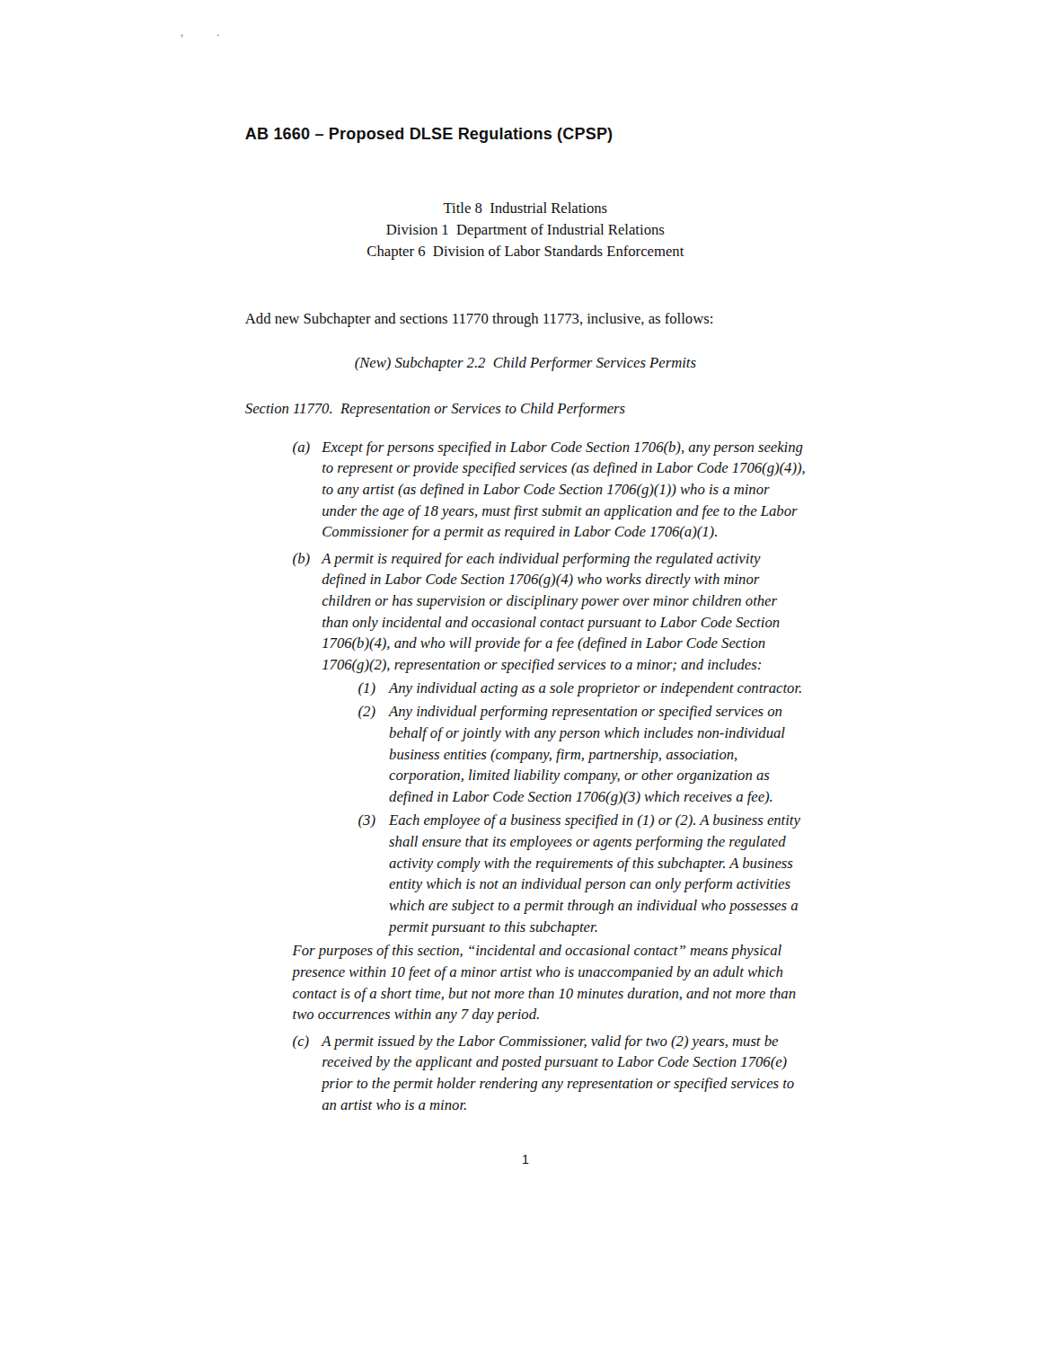, .
AB 1660 – Proposed DLSE Regulations (CPSP)
Title 8 Industrial Relations
Division 1 Department of Industrial Relations
Chapter 6 Division of Labor Standards Enforcement
Add new Subchapter and sections 11770 through 11773, inclusive, as follows:
(New) Subchapter 2.2 Child Performer Services Permits
Section 11770. Representation or Services to Child Performers
(a) Except for persons specified in Labor Code Section 1706(b), any person seeking to represent or provide specified services (as defined in Labor Code 1706(g)(4)), to any artist (as defined in Labor Code Section 1706(g)(1)) who is a minor under the age of 18 years, must first submit an application and fee to the Labor Commissioner for a permit as required in Labor Code 1706(a)(1).
(b) A permit is required for each individual performing the regulated activity defined in Labor Code Section 1706(g)(4) who works directly with minor children or has supervision or disciplinary power over minor children other than only incidental and occasional contact pursuant to Labor Code Section 1706(b)(4), and who will provide for a fee (defined in Labor Code Section 1706(g)(2), representation or specified services to a minor; and includes:
(1) Any individual acting as a sole proprietor or independent contractor.
(2) Any individual performing representation or specified services on behalf of or jointly with any person which includes non-individual business entities (company, firm, partnership, association, corporation, limited liability company, or other organization as defined in Labor Code Section 1706(g)(3) which receives a fee).
(3) Each employee of a business specified in (1) or (2). A business entity shall ensure that its employees or agents performing the regulated activity comply with the requirements of this subchapter. A business entity which is not an individual person can only perform activities which are subject to a permit through an individual who possesses a permit pursuant to this subchapter.
For purposes of this section, “incidental and occasional contact” means physical presence within 10 feet of a minor artist who is unaccompanied by an adult which contact is of a short time, but not more than 10 minutes duration, and not more than two occurrences within any 7 day period.
(c) A permit issued by the Labor Commissioner, valid for two (2) years, must be received by the applicant and posted pursuant to Labor Code Section 1706(e) prior to the permit holder rendering any representation or specified services to an artist who is a minor.
1